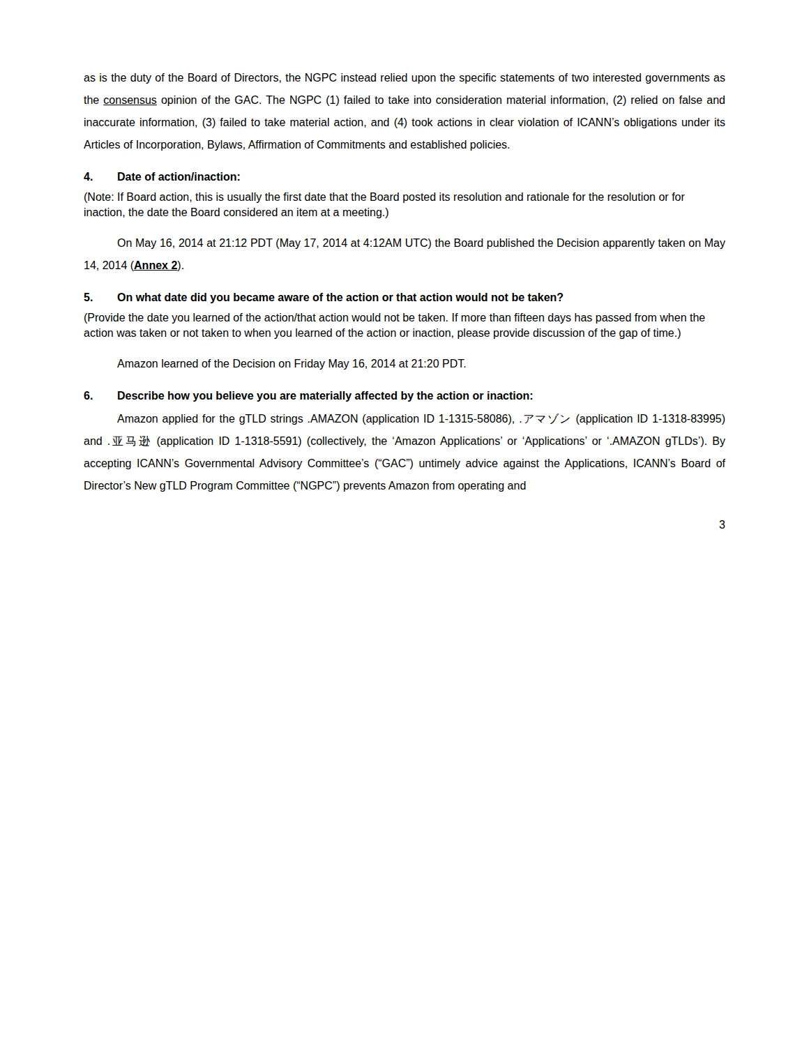as is the duty of the Board of Directors, the NGPC instead relied upon the specific statements of two interested governments as the consensus opinion of the GAC. The NGPC (1) failed to take into consideration material information, (2) relied on false and inaccurate information, (3) failed to take material action, and (4) took actions in clear violation of ICANN’s obligations under its Articles of Incorporation, Bylaws, Affirmation of Commitments and established policies.
4. Date of action/inaction:
(Note: If Board action, this is usually the first date that the Board posted its resolution and rationale for the resolution or for inaction, the date the Board considered an item at a meeting.)
On May 16, 2014 at 21:12 PDT (May 17, 2014 at 4:12AM UTC) the Board published the Decision apparently taken on May 14, 2014 (Annex 2).
5. On what date did you became aware of the action or that action would not be taken?
(Provide the date you learned of the action/that action would not be taken. If more than fifteen days has passed from when the action was taken or not taken to when you learned of the action or inaction, please provide discussion of the gap of time.)
Amazon learned of the Decision on Friday May 16, 2014 at 21:20 PDT.
6. Describe how you believe you are materially affected by the action or inaction:
Amazon applied for the gTLD strings .AMAZON (application ID 1-1315-58086), .アマゾン (application ID 1-1318-83995) and .亚马逊 (application ID 1-1318-5591) (collectively, the ‘Amazon Applications’ or ‘Applications’ or ‘.AMAZON gTLDs’). By accepting ICANN’s Governmental Advisory Committee’s (“GAC”) untimely advice against the Applications, ICANN’s Board of Director’s New gTLD Program Committee (“NGPC”) prevents Amazon from operating and
3